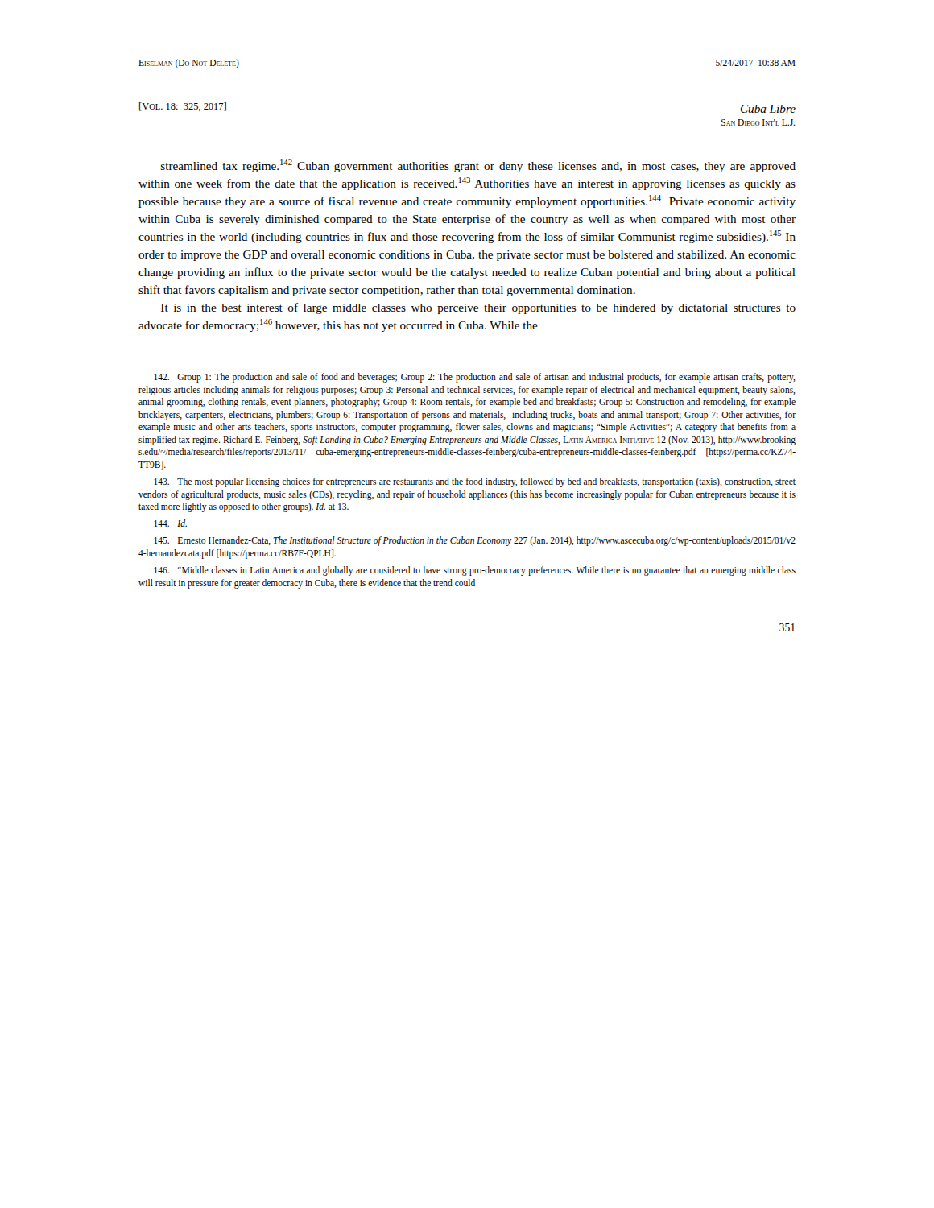Eiselman (Do Not Delete)
5/24/2017 10:38 AM
[VOL. 18: 325, 2017]
Cuba Libre San Diego Int'l L.J.
streamlined tax regime.142 Cuban government authorities grant or deny these licenses and, in most cases, they are approved within one week from the date that the application is received.143 Authorities have an interest in approving licenses as quickly as possible because they are a source of fiscal revenue and create community employment opportunities.144 Private economic activity within Cuba is severely diminished compared to the State enterprise of the country as well as when compared with most other countries in the world (including countries in flux and those recovering from the loss of similar Communist regime subsidies).145 In order to improve the GDP and overall economic conditions in Cuba, the private sector must be bolstered and stabilized. An economic change providing an influx to the private sector would be the catalyst needed to realize Cuban potential and bring about a political shift that favors capitalism and private sector competition, rather than total governmental domination.
It is in the best interest of large middle classes who perceive their opportunities to be hindered by dictatorial structures to advocate for democracy;146 however, this has not yet occurred in Cuba. While the
Group 1: The production and sale of food and beverages; Group 2: The production and sale of artisan and industrial products, for example artisan crafts, pottery, religious articles including animals for religious purposes; Group 3: Personal and technical services, for example repair of electrical and mechanical equipment, beauty salons, animal grooming, clothing rentals, event planners, photography; Group 4: Room rentals, for example bed and breakfasts; Group 5: Construction and remodeling, for example bricklayers, carpenters, electricians, plumbers; Group 6: Transportation of persons and materials, including trucks, boats and animal transport; Group 7: Other activities, for example music and other arts teachers, sports instructors, computer programming, flower sales, clowns and magicians; “Simple Activities”; A category that benefits from a simplified tax regime. Richard E. Feinberg, Soft Landing in Cuba? Emerging Entrepreneurs and Middle Classes, Latin America Initiative 12 (Nov. 2013), http://www.brookings.edu/~/media/research/files/reports/2013/11/ cuba-emerging-entrepreneurs-middle-classes-feinberg/cuba-entrepreneurs-middle-classes-feinberg.pdf [https://perma.cc/KZ74-TT9B].
The most popular licensing choices for entrepreneurs are restaurants and the food industry, followed by bed and breakfasts, transportation (taxis), construction, street vendors of agricultural products, music sales (CDs), recycling, and repair of household appliances (this has become increasingly popular for Cuban entrepreneurs because it is taxed more lightly as opposed to other groups). Id. at 13.
Id.
Ernesto Hernandez-Cata, The Institutional Structure of Production in the Cuban Economy 227 (Jan. 2014), http://www.ascecuba.org/c/wp-content/uploads/2015/01/v24-hernandezcata.pdf [https://perma.cc/RB7F-QPLH].
“Middle classes in Latin America and globally are considered to have strong pro-democracy preferences. While there is no guarantee that an emerging middle class will result in pressure for greater democracy in Cuba, there is evidence that the trend could
351